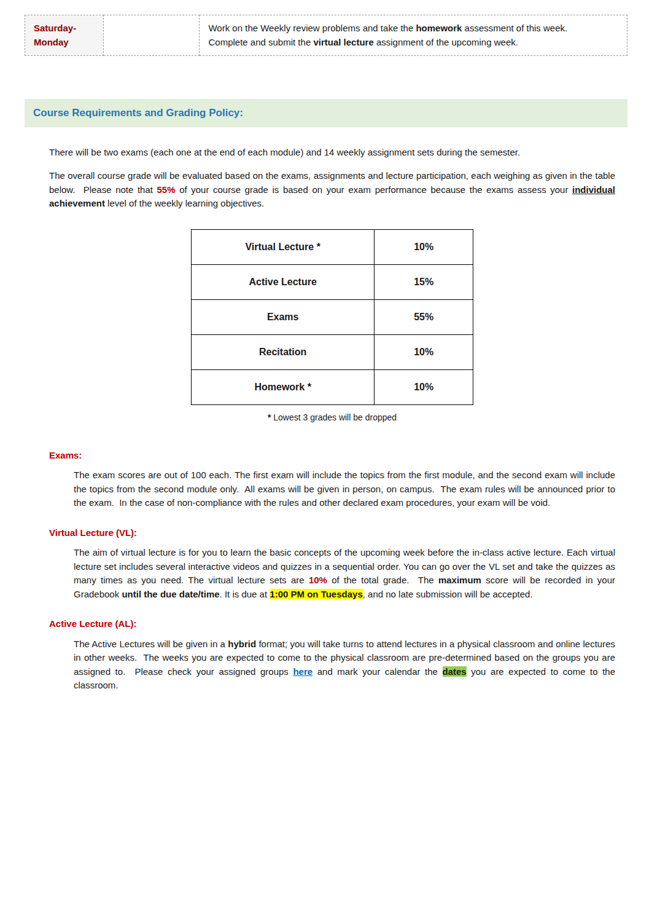| Saturday- Monday | | Work on the Weekly review problems and take the homework assessment of this week. Complete and submit the virtual lecture assignment of the upcoming week. |
Course Requirements and Grading Policy:
There will be two exams (each one at the end of each module) and 14 weekly assignment sets during the semester.
The overall course grade will be evaluated based on the exams, assignments and lecture participation, each weighing as given in the table below. Please note that 55% of your course grade is based on your exam performance because the exams assess your individual achievement level of the weekly learning objectives.
| Virtual Lecture * | 10% |
| Active Lecture | 15% |
| Exams | 55% |
| Recitation | 10% |
| Homework * | 10% |
* Lowest 3 grades will be dropped
Exams:
The exam scores are out of 100 each. The first exam will include the topics from the first module, and the second exam will include the topics from the second module only. All exams will be given in person, on campus. The exam rules will be announced prior to the exam. In the case of non-compliance with the rules and other declared exam procedures, your exam will be void.
Virtual Lecture (VL):
The aim of virtual lecture is for you to learn the basic concepts of the upcoming week before the in-class active lecture. Each virtual lecture set includes several interactive videos and quizzes in a sequential order. You can go over the VL set and take the quizzes as many times as you need. The virtual lecture sets are 10% of the total grade. The maximum score will be recorded in your Gradebook until the due date/time. It is due at 1:00 PM on Tuesdays, and no late submission will be accepted.
Active Lecture (AL):
The Active Lectures will be given in a hybrid format; you will take turns to attend lectures in a physical classroom and online lectures in other weeks. The weeks you are expected to come to the physical classroom are pre-determined based on the groups you are assigned to. Please check your assigned groups here and mark your calendar the dates you are expected to come to the classroom.